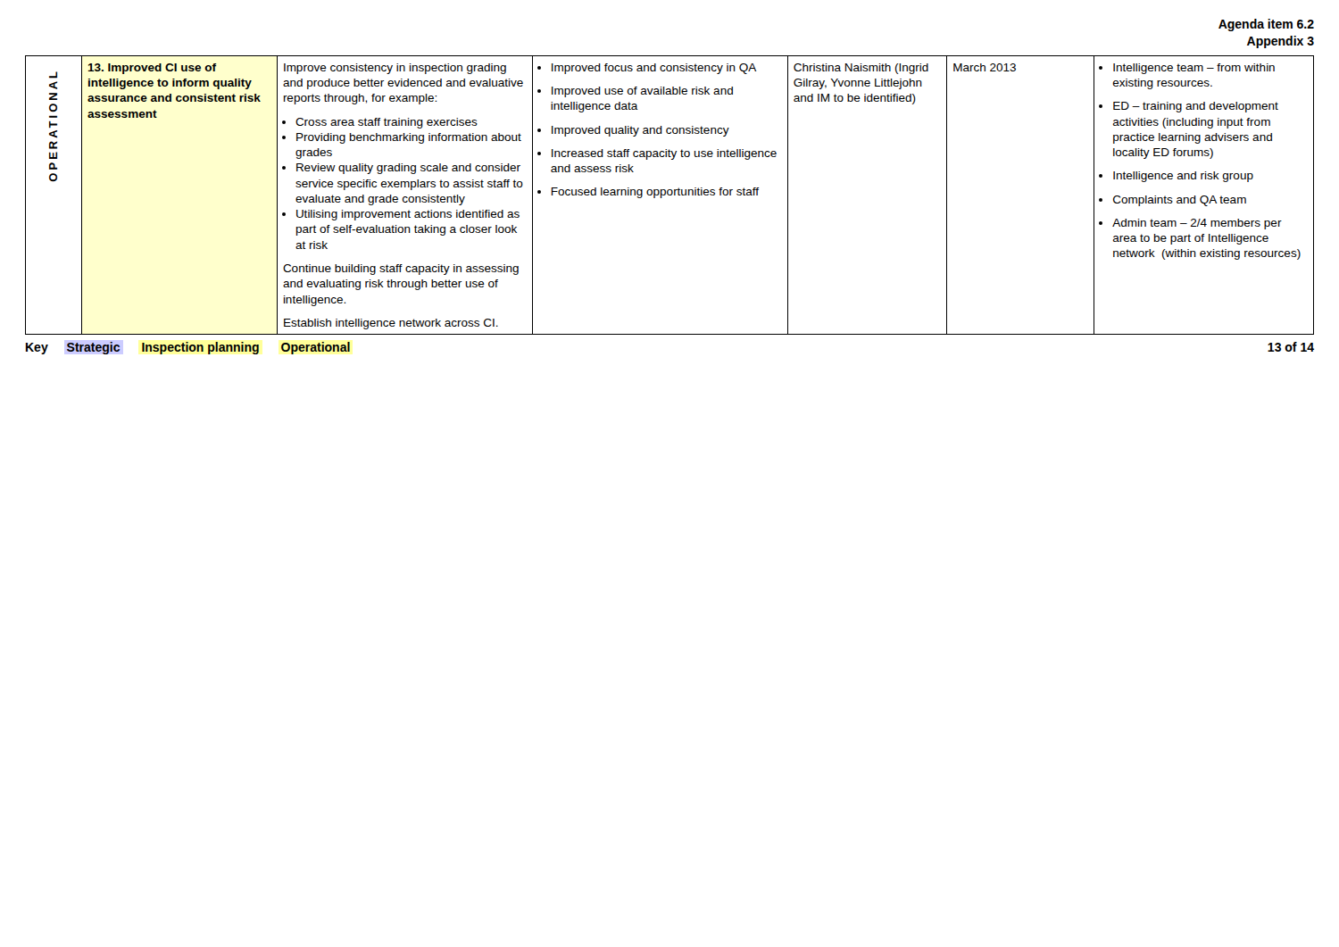Agenda item 6.2
Appendix 3
| OPERATIONAL | 13. Improved CI use of intelligence to inform quality assurance and consistent risk assessment | Improve consistency in inspection grading and produce better evidenced and evaluative reports through, for example: Cross area staff training exercises Providing benchmarking information about grades Review quality grading scale and consider service specific exemplars to assist staff to evaluate and grade consistently Utilising improvement actions identified as part of self-evaluation taking a closer look at risk Continue building staff capacity in assessing and evaluating risk through better use of intelligence. Establish intelligence network across CI. | Improved focus and consistency in QA Improved use of available risk and intelligence data Improved quality and consistency Increased staff capacity to use intelligence and assess risk Focused learning opportunities for staff | Christina Naismith (Ingrid Gilray, Yvonne Littlejohn and IM to be identified) | March 2013 | Intelligence team – from within existing resources. ED – training and development activities (including input from practice learning advisers and locality ED forums) Intelligence and risk group Complaints and QA team Admin team – 2/4 members per area to be part of Intelligence network (within existing resources) |
Key Strategic Inspection planning Operational
13 of 14